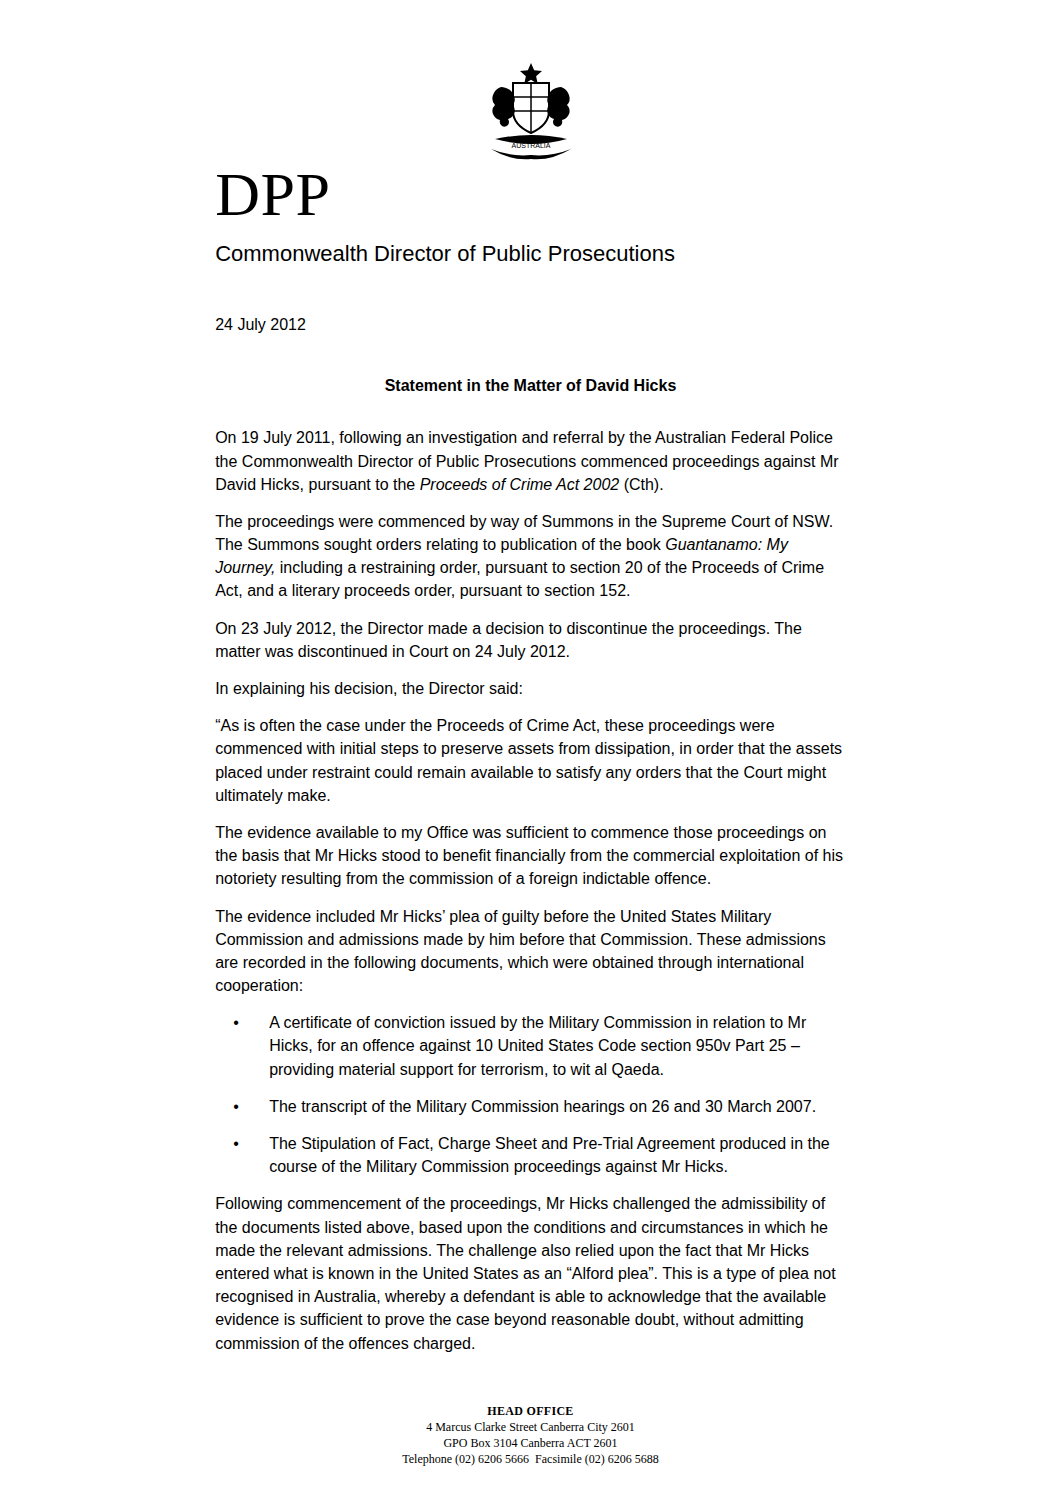AUSTRALIA
DPP
Commonwealth Director of Public Prosecutions
24 July 2012
Statement in the Matter of David Hicks
On 19 July 2011, following an investigation and referral by the Australian Federal Police the Commonwealth Director of Public Prosecutions commenced proceedings against Mr David Hicks, pursuant to the Proceeds of Crime Act 2002 (Cth).
The proceedings were commenced by way of Summons in the Supreme Court of NSW. The Summons sought orders relating to publication of the book Guantanamo: My Journey, including a restraining order, pursuant to section 20 of the Proceeds of Crime Act, and a literary proceeds order, pursuant to section 152.
On 23 July 2012, the Director made a decision to discontinue the proceedings. The matter was discontinued in Court on 24 July 2012.
In explaining his decision, the Director said:
“As is often the case under the Proceeds of Crime Act, these proceedings were commenced with initial steps to preserve assets from dissipation, in order that the assets placed under restraint could remain available to satisfy any orders that the Court might ultimately make.
The evidence available to my Office was sufficient to commence those proceedings on the basis that Mr Hicks stood to benefit financially from the commercial exploitation of his notoriety resulting from the commission of a foreign indictable offence.
The evidence included Mr Hicks’ plea of guilty before the United States Military Commission and admissions made by him before that Commission. These admissions are recorded in the following documents, which were obtained through international cooperation:
A certificate of conviction issued by the Military Commission in relation to Mr Hicks, for an offence against 10 United States Code section 950v Part 25 – providing material support for terrorism, to wit al Qaeda.
The transcript of the Military Commission hearings on 26 and 30 March 2007.
The Stipulation of Fact, Charge Sheet and Pre-Trial Agreement produced in the course of the Military Commission proceedings against Mr Hicks.
Following commencement of the proceedings, Mr Hicks challenged the admissibility of the documents listed above, based upon the conditions and circumstances in which he made the relevant admissions. The challenge also relied upon the fact that Mr Hicks entered what is known in the United States as an “Alford plea”. This is a type of plea not recognised in Australia, whereby a defendant is able to acknowledge that the available evidence is sufficient to prove the case beyond reasonable doubt, without admitting commission of the offences charged.
HEAD OFFICE
4 Marcus Clarke Street Canberra City 2601
GPO Box 3104 Canberra ACT 2601
Telephone (02) 6206 5666 Facsimile (02) 6206 5688